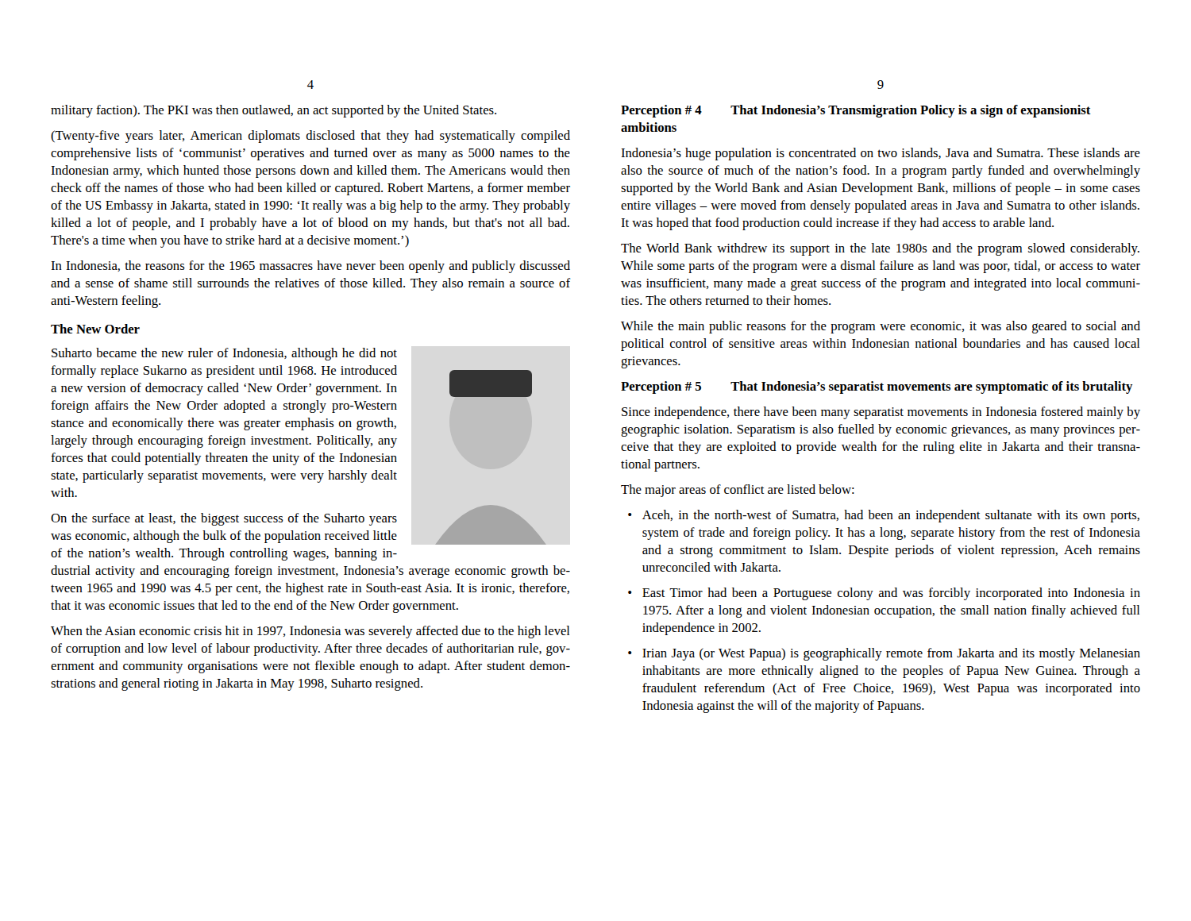4
military faction). The PKI was then outlawed, an act supported by the United States.
(Twenty-five years later, American diplomats disclosed that they had systematically compiled comprehensive lists of ‘communist’ operatives and turned over as many as 5000 names to the Indonesian army, which hunted those persons down and killed them. The Americans would then check off the names of those who had been killed or captured. Robert Martens, a former member of the US Embassy in Jakarta, stated in 1990: ‘It really was a big help to the army. They probably killed a lot of people, and I probably have a lot of blood on my hands, but that's not all bad. There's a time when you have to strike hard at a decisive moment.’)
In Indonesia, the reasons for the 1965 massacres have never been openly and publicly discussed and a sense of shame still surrounds the relatives of those killed. They also remain a source of anti-Western feeling.
The New Order
Suharto became the new ruler of Indonesia, although he did not formally replace Sukarno as president until 1968. He introduced a new version of democracy called ‘New Order’ government. In foreign affairs the New Order adopted a strongly pro-Western stance and economically there was greater emphasis on growth, largely through encouraging foreign investment. Politically, any forces that could potentially threaten the unity of the Indonesian state, particularly separatist movements, were very harshly dealt with.
On the surface at least, the biggest success of the Suharto years was economic, although the bulk of the population received little of the nation’s wealth. Through controlling wages, banning industrial activity and encouraging foreign investment, Indonesia’s average economic growth between 1965 and 1990 was 4.5 per cent, the highest rate in South-east Asia. It is ironic, therefore, that it was economic issues that led to the end of the New Order government.
When the Asian economic crisis hit in 1997, Indonesia was severely affected due to the high level of corruption and low level of labour productivity. After three decades of authoritarian rule, government and community organisations were not flexible enough to adapt. After student demonstrations and general rioting in Jakarta in May 1998, Suharto resigned.
9
Perception # 4 That Indonesia’s Transmigration Policy is a sign of expansionist ambitions
Indonesia’s huge population is concentrated on two islands, Java and Sumatra. These islands are also the source of much of the nation’s food. In a program partly funded and overwhelmingly supported by the World Bank and Asian Development Bank, millions of people – in some cases entire villages – were moved from densely populated areas in Java and Sumatra to other islands. It was hoped that food production could increase if they had access to arable land.
The World Bank withdrew its support in the late 1980s and the program slowed considerably. While some parts of the program were a dismal failure as land was poor, tidal, or access to water was insufficient, many made a great success of the program and integrated into local communities. The others returned to their homes.
While the main public reasons for the program were economic, it was also geared to social and political control of sensitive areas within Indonesian national boundaries and has caused local grievances.
Perception # 5 That Indonesia’s separatist movements are symptomatic of its brutality
Since independence, there have been many separatist movements in Indonesia fostered mainly by geographic isolation. Separatism is also fuelled by economic grievances, as many provinces perceive that they are exploited to provide wealth for the ruling elite in Jakarta and their transnational partners.
The major areas of conflict are listed below:
Aceh, in the north-west of Sumatra, had been an independent sultanate with its own ports, system of trade and foreign policy. It has a long, separate history from the rest of Indonesia and a strong commitment to Islam. Despite periods of violent repression, Aceh remains unreconciled with Jakarta.
East Timor had been a Portuguese colony and was forcibly incorporated into Indonesia in 1975. After a long and violent Indonesian occupation, the small nation finally achieved full independence in 2002.
Irian Jaya (or West Papua) is geographically remote from Jakarta and its mostly Melanesian inhabitants are more ethnically aligned to the peoples of Papua New Guinea. Through a fraudulent referendum (Act of Free Choice, 1969), West Papua was incorporated into Indonesia against the will of the majority of Papuans.